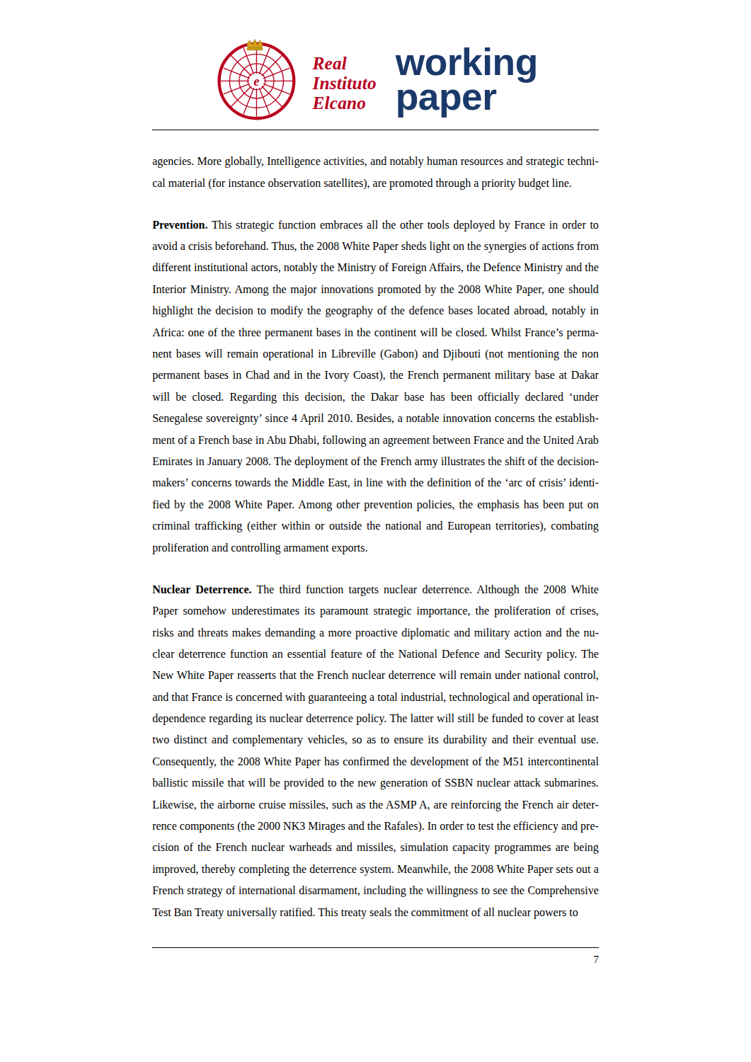e
Real Instituto Elcano
working paper
agencies. More globally, Intelligence activities, and notably human resources and strategic technical material (for instance observation satellites), are promoted through a priority budget line.
Prevention. This strategic function embraces all the other tools deployed by France in order to avoid a crisis beforehand. Thus, the 2008 White Paper sheds light on the synergies of actions from different institutional actors, notably the Ministry of Foreign Affairs, the Defence Ministry and the Interior Ministry. Among the major innovations promoted by the 2008 White Paper, one should highlight the decision to modify the geography of the defence bases located abroad, notably in Africa: one of the three permanent bases in the continent will be closed. Whilst France’s permanent bases will remain operational in Libreville (Gabon) and Djibouti (not mentioning the non permanent bases in Chad and in the Ivory Coast), the French permanent military base at Dakar will be closed. Regarding this decision, the Dakar base has been officially declared ‘under Senegalese sovereignty’ since 4 April 2010. Besides, a notable innovation concerns the establishment of a French base in Abu Dhabi, following an agreement between France and the United Arab Emirates in January 2008. The deployment of the French army illustrates the shift of the decision-makers’ concerns towards the Middle East, in line with the definition of the ‘arc of crisis’ identified by the 2008 White Paper. Among other prevention policies, the emphasis has been put on criminal trafficking (either within or outside the national and European territories), combating proliferation and controlling armament exports.
Nuclear Deterrence. The third function targets nuclear deterrence. Although the 2008 White Paper somehow underestimates its paramount strategic importance, the proliferation of crises, risks and threats makes demanding a more proactive diplomatic and military action and the nuclear deterrence function an essential feature of the National Defence and Security policy. The New White Paper reasserts that the French nuclear deterrence will remain under national control, and that France is concerned with guaranteeing a total industrial, technological and operational independence regarding its nuclear deterrence policy. The latter will still be funded to cover at least two distinct and complementary vehicles, so as to ensure its durability and their eventual use. Consequently, the 2008 White Paper has confirmed the development of the M51 intercontinental ballistic missile that will be provided to the new generation of SSBN nuclear attack submarines. Likewise, the airborne cruise missiles, such as the ASMP A, are reinforcing the French air deterrence components (the 2000 NK3 Mirages and the Rafales). In order to test the efficiency and precision of the French nuclear warheads and missiles, simulation capacity programmes are being improved, thereby completing the deterrence system. Meanwhile, the 2008 White Paper sets out a French strategy of international disarmament, including the willingness to see the Comprehensive Test Ban Treaty universally ratified. This treaty seals the commitment of all nuclear powers to
7